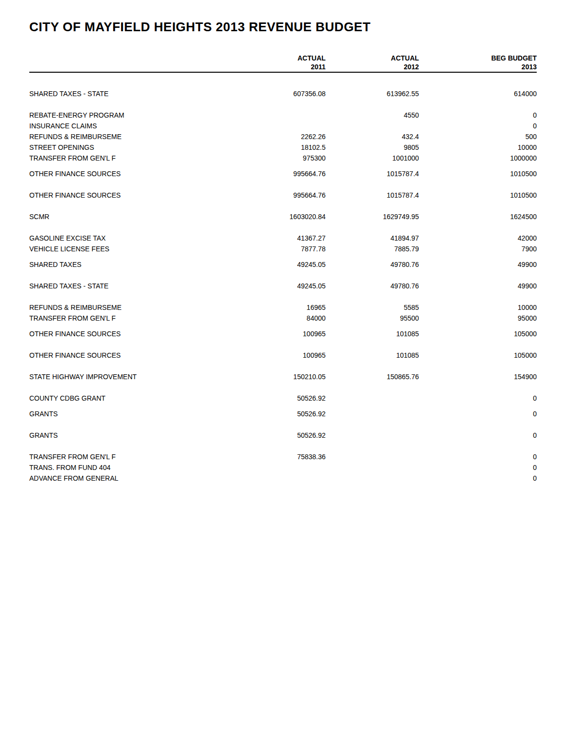CITY OF MAYFIELD HEIGHTS 2013 REVENUE BUDGET
| | ACTUAL | ACTUAL | BEG BUDGET |
| --- | --- | --- | --- |
| | 2011 | 2012 | 2013 |
| SHARED TAXES - STATE | 607356.08 | 613962.55 | 614000 |
| REBATE-ENERGY PROGRAM | | 4550 | 0 |
| INSURANCE CLAIMS | | | 0 |
| REFUNDS & REIMBURSEME | 2262.26 | 432.4 | 500 |
| STREET OPENINGS | 18102.5 | 9805 | 10000 |
| TRANSFER FROM GEN'L F | 975300 | 1001000 | 1000000 |
| OTHER FINANCE SOURCES | 995664.76 | 1015787.4 | 1010500 |
| OTHER FINANCE SOURCES | 995664.76 | 1015787.4 | 1010500 |
| SCMR | 1603020.84 | 1629749.95 | 1624500 |
| GASOLINE EXCISE TAX | 41367.27 | 41894.97 | 42000 |
| VEHICLE LICENSE FEES | 7877.78 | 7885.79 | 7900 |
| SHARED TAXES | 49245.05 | 49780.76 | 49900 |
| SHARED TAXES - STATE | 49245.05 | 49780.76 | 49900 |
| REFUNDS & REIMBURSEME | 16965 | 5585 | 10000 |
| TRANSFER FROM GEN'L F | 84000 | 95500 | 95000 |
| OTHER FINANCE SOURCES | 100965 | 101085 | 105000 |
| OTHER FINANCE SOURCES | 100965 | 101085 | 105000 |
| STATE HIGHWAY IMPROVEMENT | 150210.05 | 150865.76 | 154900 |
| COUNTY CDBG GRANT | 50526.92 | | 0 |
| GRANTS | 50526.92 | | 0 |
| GRANTS | 50526.92 | | 0 |
| TRANSFER FROM GEN'L F | 75838.36 | | 0 |
| TRANS. FROM FUND 404 | | | 0 |
| ADVANCE FROM GENERAL | | | 0 |